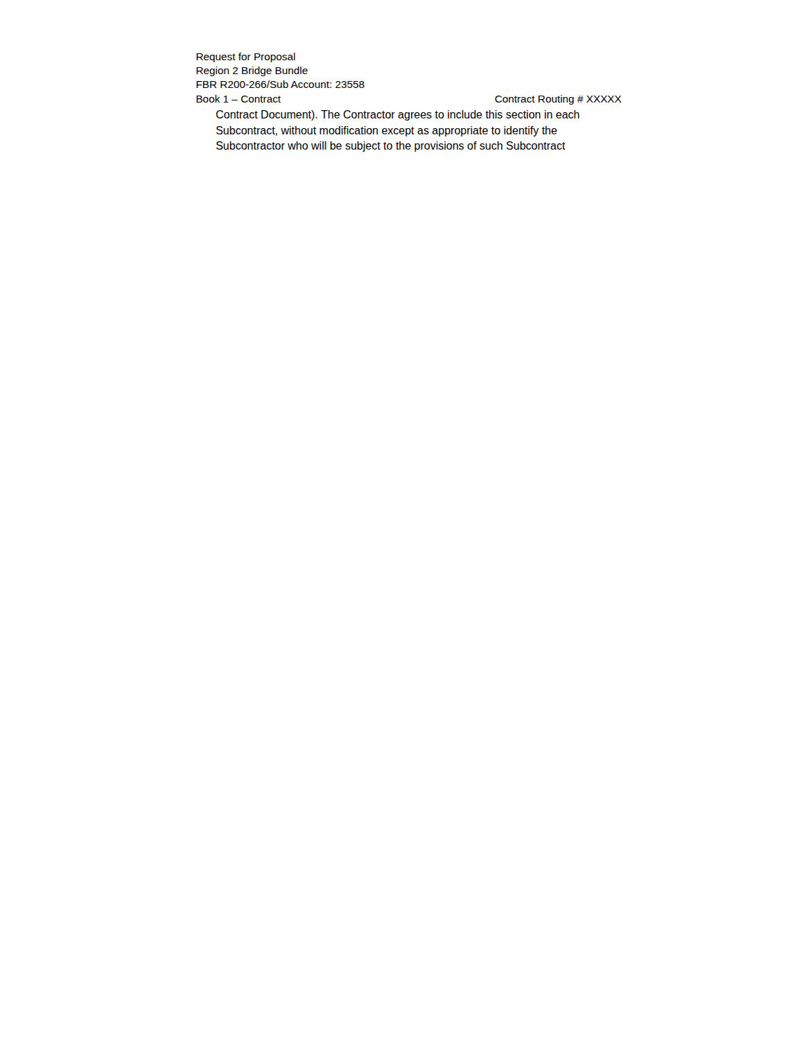Request for Proposal
Region 2 Bridge Bundle
FBR R200-266/Sub Account: 23558
Book 1 – Contract Contract Routing # XXXXX
Contract Document). The Contractor agrees to include this section in each Subcontract, without modification except as appropriate to identify the Subcontractor who will be subject to the provisions of such Subcontract